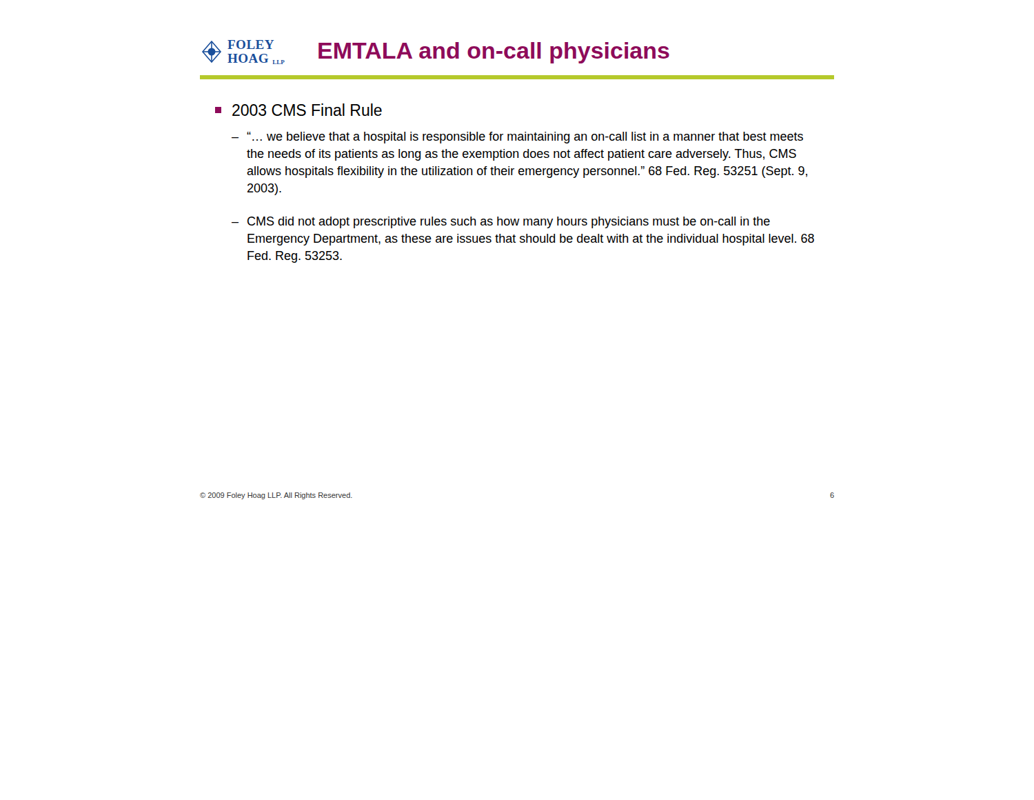FOLEY
HOAG LLP
EMTALA and on-call physicians
2003 CMS Final Rule
“… we believe that a hospital is responsible for maintaining an on-call list in a manner that best meets the needs of its patients as long as the exemption does not affect patient care adversely. Thus, CMS allows hospitals flexibility in the utilization of their emergency personnel.” 68 Fed. Reg. 53251 (Sept. 9, 2003).
CMS did not adopt prescriptive rules such as how many hours physicians must be on-call in the Emergency Department, as these are issues that should be dealt with at the individual hospital level. 68 Fed. Reg. 53253.
© 2009 Foley Hoag LLP. All Rights Reserved.
6